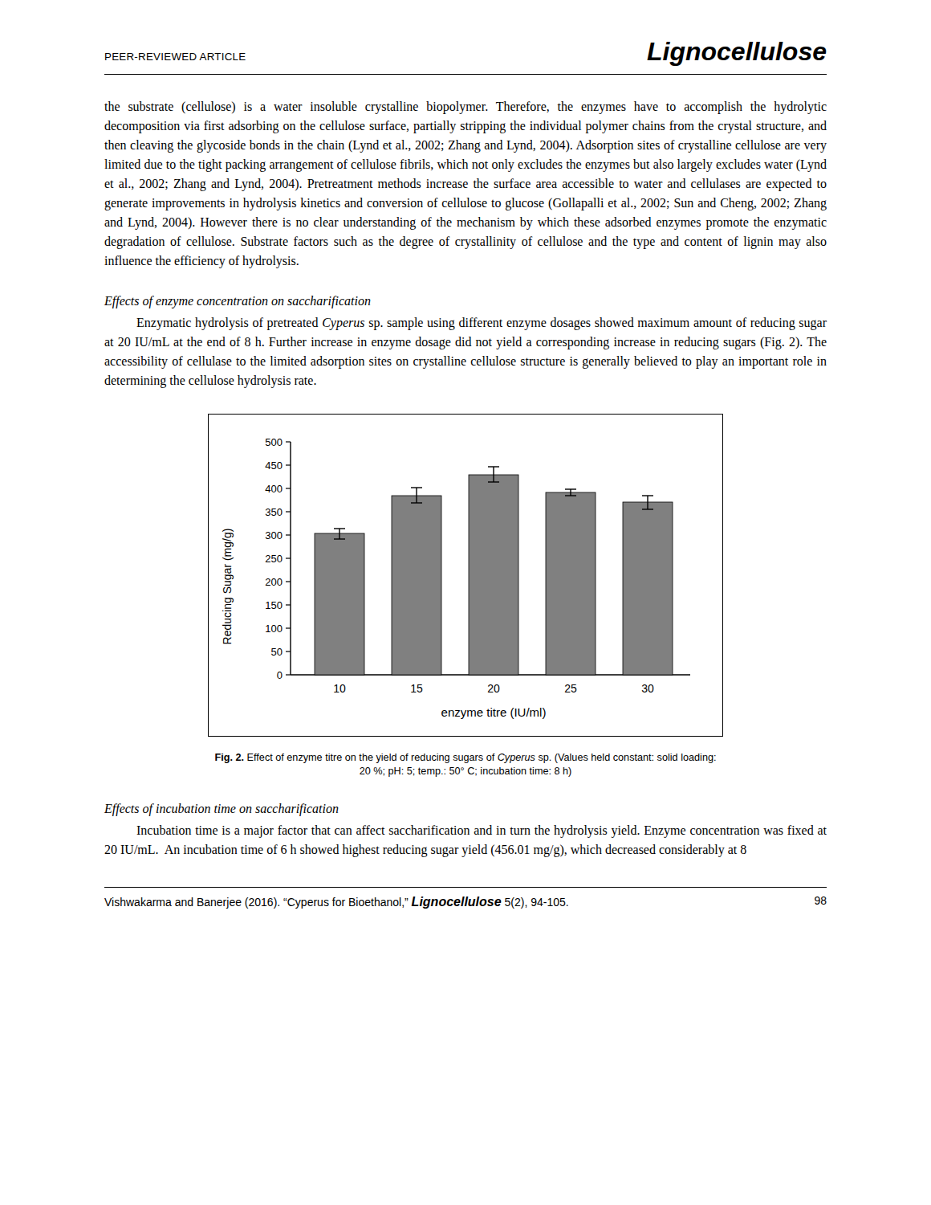PEER-REVIEWED ARTICLE
Lignocellulose
the substrate (cellulose) is a water insoluble crystalline biopolymer. Therefore, the enzymes have to accomplish the hydrolytic decomposition via first adsorbing on the cellulose surface, partially stripping the individual polymer chains from the crystal structure, and then cleaving the glycoside bonds in the chain (Lynd et al., 2002; Zhang and Lynd, 2004). Adsorption sites of crystalline cellulose are very limited due to the tight packing arrangement of cellulose fibrils, which not only excludes the enzymes but also largely excludes water (Lynd et al., 2002; Zhang and Lynd, 2004). Pretreatment methods increase the surface area accessible to water and cellulases are expected to generate improvements in hydrolysis kinetics and conversion of cellulose to glucose (Gollapalli et al., 2002; Sun and Cheng, 2002; Zhang and Lynd, 2004). However there is no clear understanding of the mechanism by which these adsorbed enzymes promote the enzymatic degradation of cellulose. Substrate factors such as the degree of crystallinity of cellulose and the type and content of lignin may also influence the efficiency of hydrolysis.
Effects of enzyme concentration on saccharification
Enzymatic hydrolysis of pretreated Cyperus sp. sample using different enzyme dosages showed maximum amount of reducing sugar at 20 IU/mL at the end of 8 h. Further increase in enzyme dosage did not yield a corresponding increase in reducing sugars (Fig. 2). The accessibility of cellulase to the limited adsorption sites on crystalline cellulose structure is generally believed to play an important role in determining the cellulose hydrolysis rate.
Reducing Sugar (mg/g) 0 50 100 150 200 250 300 350 400 450 500 10 15 20 25 30 enzyme titre (IU/ml)
Fig. 2. Effect of enzyme titre on the yield of reducing sugars of Cyperus sp. (Values held constant: solid loading: 20 %; pH: 5; temp.: 50° C; incubation time: 8 h)
Effects of incubation time on saccharification
Incubation time is a major factor that can affect saccharification and in turn the hydrolysis yield. Enzyme concentration was fixed at 20 IU/mL. An incubation time of 6 h showed highest reducing sugar yield (456.01 mg/g), which decreased considerably at 8
98 Vishwakarma and Banerjee (2016). “Cyperus for Bioethanol,” Lignocellulose 5(2), 94-105.